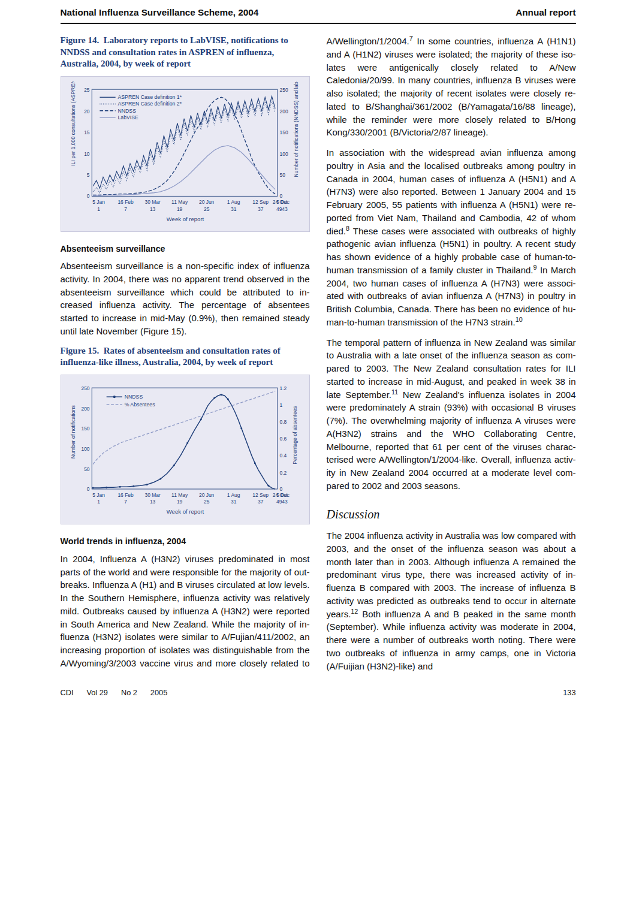National Influenza Surveillance Scheme, 2004
Annual report
Figure 14. Laboratory reports to LabVISE, notifications to NNDSS and consultation rates in ASPREN of influenza, Australia, 2004, by week of report
25 20 15 10 5 0 250 200 150 100 50 0 ILI per 1,000 consultations (ASPREN) Number of notifications (NNDSS) and laboratory reports (LabVISE) ASPREN Case definition 1* ASPREN Case definition 2* NNDSS LabVISE 5 Jan 16 Feb 30 Mar 11 May 20 Jun 1 Aug 12 Sep 24 Oct 1 7 13 19 25 31 37 43 5 Dec 49 Week of report
Absenteeism surveillance
Absenteeism surveillance is a non-specific index of influenza activity. In 2004, there was no apparent trend observed in the absenteeism surveillance which could be attributed to increased influenza activity. The percentage of absentees started to increase in mid-May (0.9%), then remained steady until late November (Figure 15).
Figure 15. Rates of absenteeism and consultation rates of influenza-like illness, Australia, 2004, by week of report
250 200 150 100 50 0 1.2 1 0.8 0.6 0.4 0.2 0 Number of notifications Percentage of absentees NNDSS % Absentees 5 Jan 16 Feb 30 Mar 11 May 20 Jun 1 Aug 12 Sep 24 Oct 1 7 13 19 25 31 37 43 5 Dec 49 Week of report
World trends in influenza, 2004
In 2004, Influenza A (H3N2) viruses predominated in most parts of the world and were responsible for the majority of outbreaks. Influenza A (H1) and B viruses circulated at low levels. In the Southern Hemisphere, influenza activity was relatively mild. Outbreaks caused by influenza A (H3N2) were reported in South America and New Zealand. While the majority of influenza (H3N2) isolates were similar to A/Fujian/411/2002, an increasing proportion of isolates was distinguishable from the A/Wyoming/3/2003 vaccine virus and more closely related to A/Wellington/1/2004.7 In some countries, influenza A (H1N1) and A (H1N2) viruses were isolated; the majority of these isolates were antigenically closely related to A/New Caledonia/20/99. In many countries, influenza B viruses were also isolated; the majority of recent isolates were closely related to B/Shanghai/361/2002 (B/Yamagata/16/88 lineage), while the reminder were more closely related to B/Hong Kong/330/2001 (B/Victoria/2/87 lineage).
In association with the widespread avian influenza among poultry in Asia and the localised outbreaks among poultry in Canada in 2004, human cases of influenza A (H5N1) and A (H7N3) were also reported. Between 1 January 2004 and 15 February 2005, 55 patients with influenza A (H5N1) were reported from Viet Nam, Thailand and Cambodia, 42 of whom died.8 These cases were associated with outbreaks of highly pathogenic avian influenza (H5N1) in poultry. A recent study has shown evidence of a highly probable case of human-to-human transmission of a family cluster in Thailand.9 In March 2004, two human cases of influenza A (H7N3) were associated with outbreaks of avian influenza A (H7N3) in poultry in British Columbia, Canada. There has been no evidence of human-to-human transmission of the H7N3 strain.10
The temporal pattern of influenza in New Zealand was similar to Australia with a late onset of the influenza season as compared to 2003. The New Zealand consultation rates for ILI started to increase in mid-August, and peaked in week 38 in late September.11 New Zealand's influenza isolates in 2004 were predominately A strain (93%) with occasional B viruses (7%). The overwhelming majority of influenza A viruses were A(H3N2) strains and the WHO Collaborating Centre, Melbourne, reported that 61 per cent of the viruses characterised were A/Wellington/1/2004-like. Overall, influenza activity in New Zealand 2004 occurred at a moderate level compared to 2002 and 2003 seasons.
Discussion
The 2004 influenza activity in Australia was low compared with 2003, and the onset of the influenza season was about a month later than in 2003. Although influenza A remained the predominant virus type, there was increased activity of influenza B compared with 2003. The increase of influenza B activity was predicted as outbreaks tend to occur in alternate years.12 Both influenza A and B peaked in the same month (September). While influenza activity was moderate in 2004, there were a number of outbreaks worth noting. There were two outbreaks of influenza in army camps, one in Victoria (A/Fuijian (H3N2)-like) and
CDI Vol 29 No 22005
133